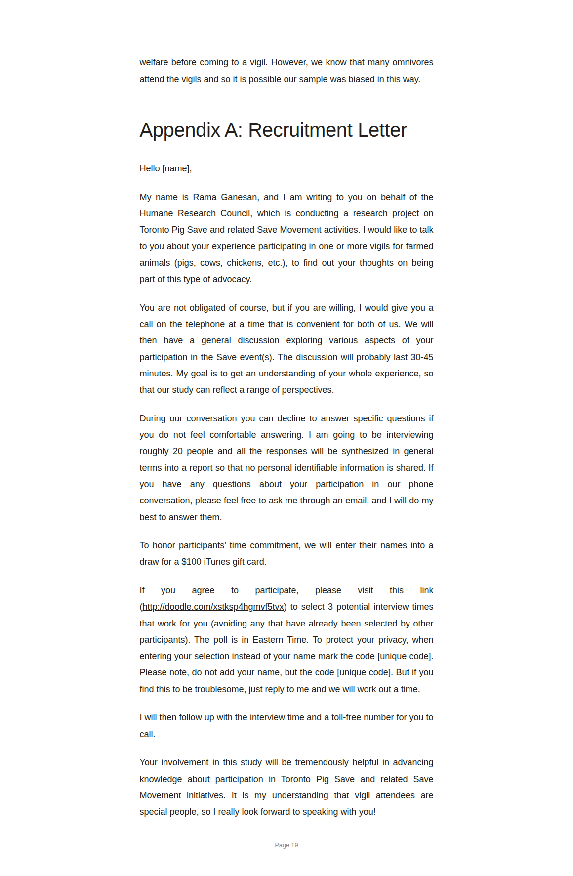welfare before coming to a vigil. However, we know that many omnivores attend the vigils and so it is possible our sample was biased in this way.
Appendix A: Recruitment Letter
Hello [name],
My name is Rama Ganesan, and I am writing to you on behalf of the Humane Research Council, which is conducting a research project on Toronto Pig Save and related Save Movement activities. I would like to talk to you about your experience participating in one or more vigils for farmed animals (pigs, cows, chickens, etc.), to find out your thoughts on being part of this type of advocacy.
You are not obligated of course, but if you are willing, I would give you a call on the telephone at a time that is convenient for both of us. We will then have a general discussion exploring various aspects of your participation in the Save event(s). The discussion will probably last 30-45 minutes. My goal is to get an understanding of your whole experience, so that our study can reflect a range of perspectives.
During our conversation you can decline to answer specific questions if you do not feel comfortable answering. I am going to be interviewing roughly 20 people and all the responses will be synthesized in general terms into a report so that no personal identifiable information is shared. If you have any questions about your participation in our phone conversation, please feel free to ask me through an email, and I will do my best to answer them.
To honor participants’ time commitment, we will enter their names into a draw for a $100 iTunes gift card.
If you agree to participate, please visit this link (http://doodle.com/xstksp4hgmvf5tvx) to select 3 potential interview times that work for you (avoiding any that have already been selected by other participants). The poll is in Eastern Time. To protect your privacy, when entering your selection instead of your name mark the code [unique code]. Please note, do not add your name, but the code [unique code]. But if you find this to be troublesome, just reply to me and we will work out a time.
I will then follow up with the interview time and a toll-free number for you to call.
Your involvement in this study will be tremendously helpful in advancing knowledge about participation in Toronto Pig Save and related Save Movement initiatives. It is my understanding that vigil attendees are special people, so I really look forward to speaking with you!
Page 19